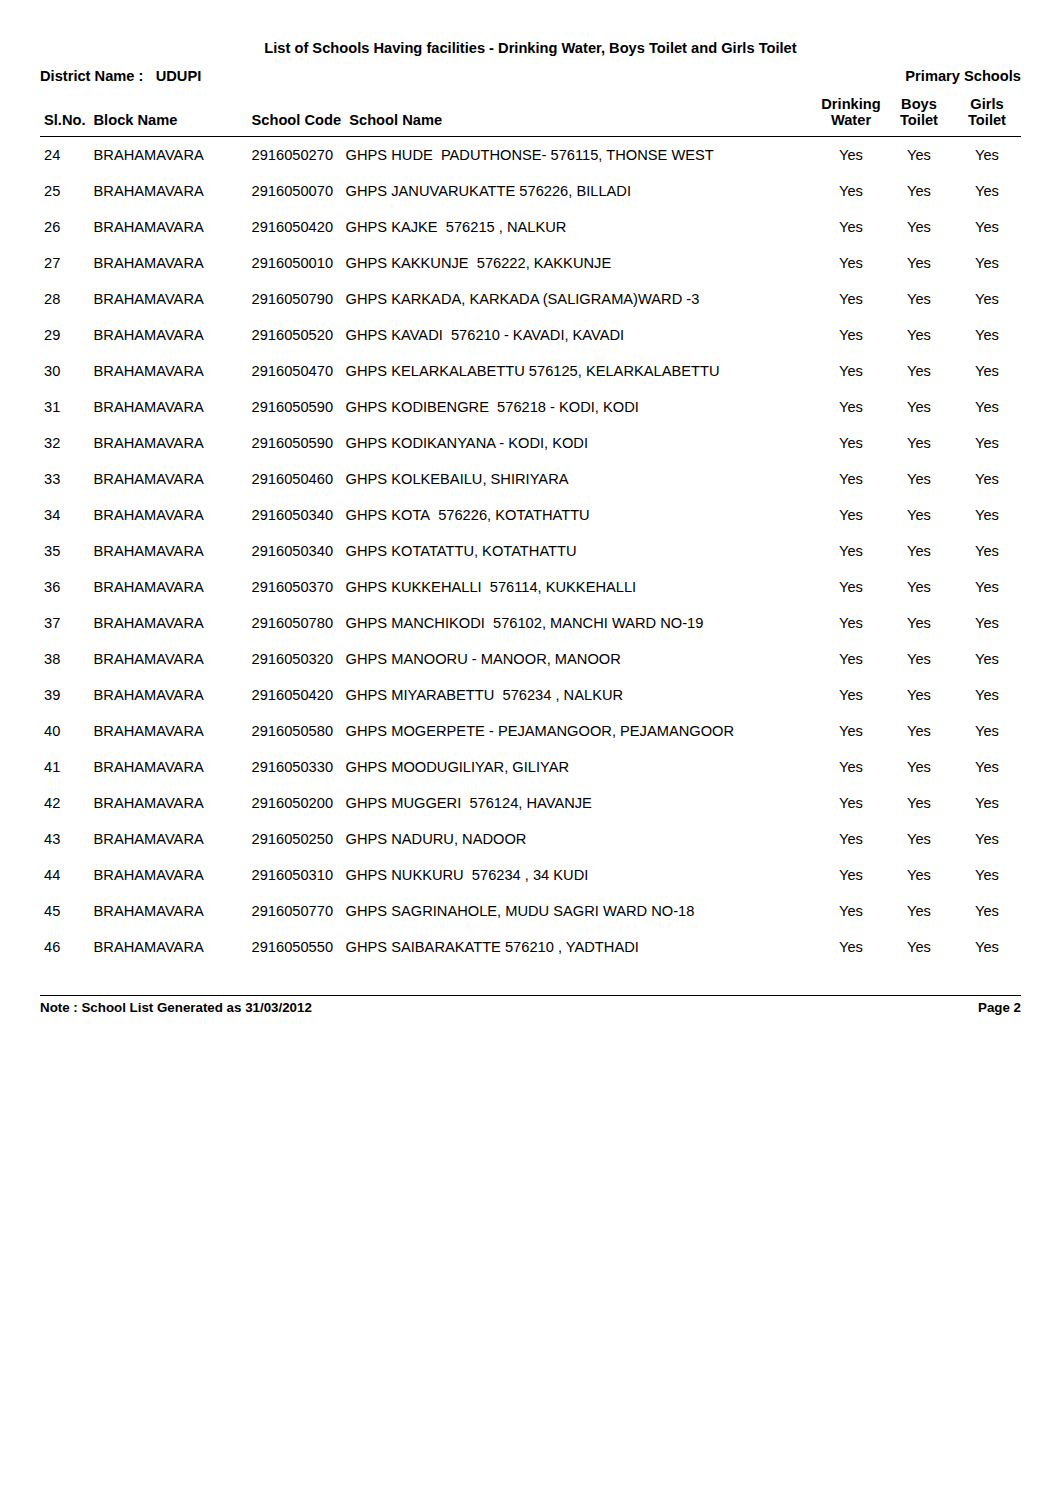List of Schools Having facilities - Drinking Water, Boys Toilet and Girls Toilet
District Name : UDUPI
Primary Schools
| Sl.No. | Block Name | School Code School Name | Drinking Water | Boys Toilet | Girls Toilet |
| --- | --- | --- | --- | --- | --- |
| 24 | BRAHAMAVARA | 2916050270 GHPS HUDE PADUTHONSE- 576115, THONSE WEST | Yes | Yes | Yes |
| 25 | BRAHAMAVARA | 2916050070 GHPS JANUVARUKATTE 576226, BILLADI | Yes | Yes | Yes |
| 26 | BRAHAMAVARA | 2916050420 GHPS KAJKE 576215 , NALKUR | Yes | Yes | Yes |
| 27 | BRAHAMAVARA | 2916050010 GHPS KAKKUNJE 576222, KAKKUNJE | Yes | Yes | Yes |
| 28 | BRAHAMAVARA | 2916050790 GHPS KARKADA, KARKADA (SALIGRAMA)WARD -3 | Yes | Yes | Yes |
| 29 | BRAHAMAVARA | 2916050520 GHPS KAVADI 576210 - KAVADI, KAVADI | Yes | Yes | Yes |
| 30 | BRAHAMAVARA | 2916050470 GHPS KELARKALABETTU 576125, KELARKALABETTU | Yes | Yes | Yes |
| 31 | BRAHAMAVARA | 2916050590 GHPS KODIBENGRE 576218 - KODI, KODI | Yes | Yes | Yes |
| 32 | BRAHAMAVARA | 2916050590 GHPS KODIKANYANA - KODI, KODI | Yes | Yes | Yes |
| 33 | BRAHAMAVARA | 2916050460 GHPS KOLKEBAILU, SHIRIYARA | Yes | Yes | Yes |
| 34 | BRAHAMAVARA | 2916050340 GHPS KOTA 576226, KOTATHATTU | Yes | Yes | Yes |
| 35 | BRAHAMAVARA | 2916050340 GHPS KOTATATTU, KOTATHATTU | Yes | Yes | Yes |
| 36 | BRAHAMAVARA | 2916050370 GHPS KUKKEHALLI 576114, KUKKEHALLI | Yes | Yes | Yes |
| 37 | BRAHAMAVARA | 2916050780 GHPS MANCHIKODI 576102, MANCHI WARD NO-19 | Yes | Yes | Yes |
| 38 | BRAHAMAVARA | 2916050320 GHPS MANOORU - MANOOR, MANOOR | Yes | Yes | Yes |
| 39 | BRAHAMAVARA | 2916050420 GHPS MIYARABETTU 576234 , NALKUR | Yes | Yes | Yes |
| 40 | BRAHAMAVARA | 2916050580 GHPS MOGERPETE - PEJAMANGOOR, PEJAMANGOOR | Yes | Yes | Yes |
| 41 | BRAHAMAVARA | 2916050330 GHPS MOODUGILIYAR, GILIYAR | Yes | Yes | Yes |
| 42 | BRAHAMAVARA | 2916050200 GHPS MUGGERI 576124, HAVANJE | Yes | Yes | Yes |
| 43 | BRAHAMAVARA | 2916050250 GHPS NADURU, NADOOR | Yes | Yes | Yes |
| 44 | BRAHAMAVARA | 2916050310 GHPS NUKKURU 576234 , 34 KUDI | Yes | Yes | Yes |
| 45 | BRAHAMAVARA | 2916050770 GHPS SAGRINAHOLE, MUDU SAGRI WARD NO-18 | Yes | Yes | Yes |
| 46 | BRAHAMAVARA | 2916050550 GHPS SAIBARAKATTE 576210 , YADTHADI | Yes | Yes | Yes |
Note : School List Generated as 31/03/2012
Page 2